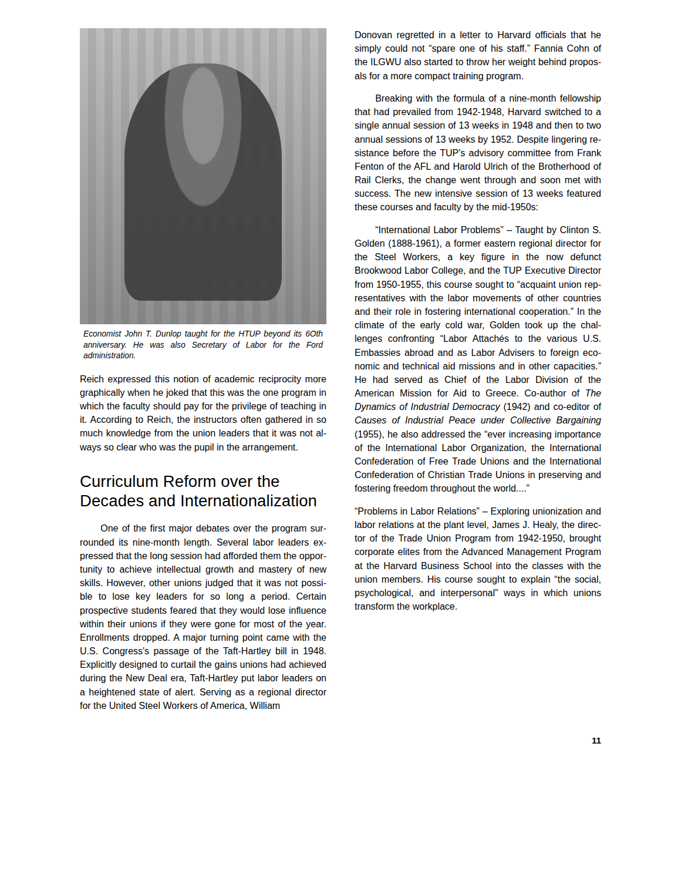Economist John T. Dunlop taught for the HTUP beyond its 6Oth anniversary. He was also Secretary of Labor for the Ford administration.
Reich expressed this notion of academic reciprocity more graphically when he joked that this was the one program in which the faculty should pay for the privilege of teaching in it. According to Reich, the instructors often gathered in so much knowledge from the union leaders that it was not always so clear who was the pupil in the arrangement.
Curriculum Reform over the Decades and Internationalization
One of the first major debates over the program surrounded its nine-month length. Several labor leaders expressed that the long session had afforded them the opportunity to achieve intellectual growth and mastery of new skills. However, other unions judged that it was not possible to lose key leaders for so long a period. Certain prospective students feared that they would lose influence within their unions if they were gone for most of the year. Enrollments dropped. A major turning point came with the U.S. Congress's passage of the Taft-Hartley bill in 1948. Explicitly designed to curtail the gains unions had achieved during the New Deal era, Taft-Hartley put labor leaders on a heightened state of alert. Serving as a regional director for the United Steel Workers of America, William
Donovan regretted in a letter to Harvard officials that he simply could not “spare one of his staff.” Fannia Cohn of the ILGWU also started to throw her weight behind proposals for a more compact training program.
Breaking with the formula of a nine-month fellowship that had prevailed from 1942-1948, Harvard switched to a single annual session of 13 weeks in 1948 and then to two annual sessions of 13 weeks by 1952. Despite lingering resistance before the TUP's advisory committee from Frank Fenton of the AFL and Harold Ulrich of the Brotherhood of Rail Clerks, the change went through and soon met with success. The new intensive session of 13 weeks featured these courses and faculty by the mid-1950s:
“International Labor Problems” – Taught by Clinton S. Golden (1888-1961), a former eastern regional director for the Steel Workers, a key figure in the now defunct Brookwood Labor College, and the TUP Executive Director from 1950-1955, this course sought to “acquaint union representatives with the labor movements of other countries and their role in fostering international cooperation.” In the climate of the early cold war, Golden took up the challenges confronting “Labor Attachés to the various U.S. Embassies abroad and as Labor Advisers to foreign economic and technical aid missions and in other capacities.” He had served as Chief of the Labor Division of the American Mission for Aid to Greece. Co-author of The Dynamics of Industrial Democracy (1942) and co-editor of Causes of Industrial Peace under Collective Bargaining (1955), he also addressed the “ever increasing importance of the International Labor Organization, the International Confederation of Free Trade Unions and the International Confederation of Christian Trade Unions in preserving and fostering freedom throughout the world....”
“Problems in Labor Relations” – Exploring unionization and labor relations at the plant level, James J. Healy, the director of the Trade Union Program from 1942-1950, brought corporate elites from the Advanced Management Program at the Harvard Business School into the classes with the union members. His course sought to explain “the social, psychological, and interpersonal” ways in which unions transform the workplace.
11